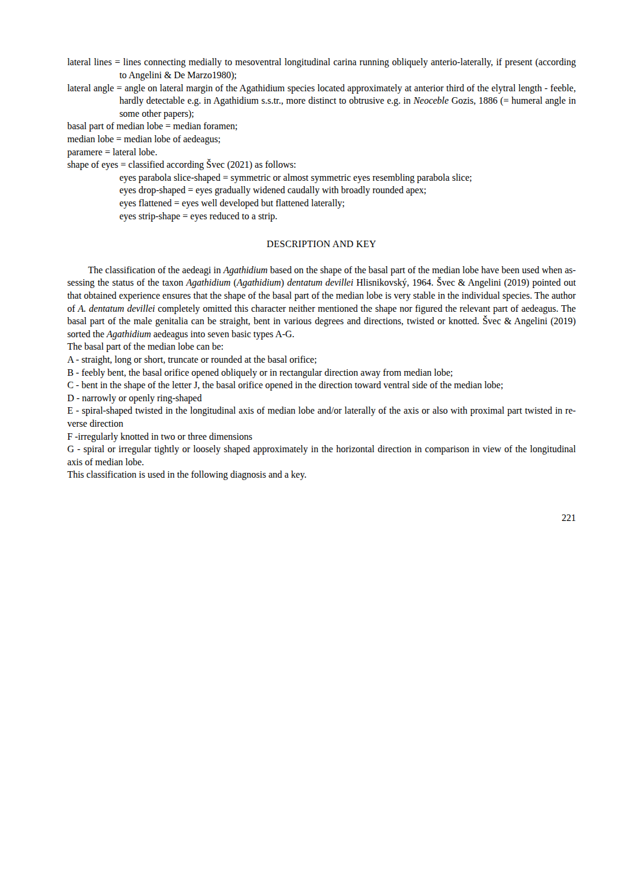lateral lines = lines connecting medially to mesoventral longitudinal carina running obliquely anterio-laterally, if present (according to Angelini & De Marzo1980);
lateral angle = angle on lateral margin of the Agathidium species located approximately at anterior third of the elytral length - feeble, hardly detectable e.g. in Agathidium s.s.tr., more distinct to obtrusive e.g. in Neoceble Gozis, 1886 (= humeral angle in some other papers);
basal part of median lobe = median foramen;
median lobe = median lobe of aedeagus;
paramere = lateral lobe.
shape of eyes = classified according Švec (2021) as follows:
eyes parabola slice-shaped = symmetric or almost symmetric eyes resembling parabola slice;
eyes drop-shaped = eyes gradually widened caudally with broadly rounded apex;
eyes flattened = eyes well developed but flattened laterally;
eyes strip-shape = eyes reduced to a strip.
DESCRIPTION AND KEY
The classification of the aedeagi in Agathidium based on the shape of the basal part of the median lobe have been used when assessing the status of the taxon Agathidium (Agathidium) dentatum devillei Hlisnikovský, 1964. Švec & Angelini (2019) pointed out that obtained experience ensures that the shape of the basal part of the median lobe is very stable in the individual species. The author of A. dentatum devillei completely omitted this character neither mentioned the shape nor figured the relevant part of aedeagus. The basal part of the male genitalia can be straight, bent in various degrees and directions, twisted or knotted. Švec & Angelini (2019) sorted the Agathidium aedeagus into seven basic types A-G.
The basal part of the median lobe can be:
A - straight, long or short, truncate or rounded at the basal orifice;
B - feebly bent, the basal orifice opened obliquely or in rectangular direction away from median lobe;
C - bent in the shape of the letter J, the basal orifice opened in the direction toward ventral side of the median lobe;
D - narrowly or openly ring-shaped
E - spiral-shaped twisted in the longitudinal axis of median lobe and/or laterally of the axis or also with proximal part twisted in reverse direction
F -irregularly knotted in two or three dimensions
G - spiral or irregular tightly or loosely shaped approximately in the horizontal direction in comparison in view of the longitudinal axis of median lobe.
This classification is used in the following diagnosis and a key.
221